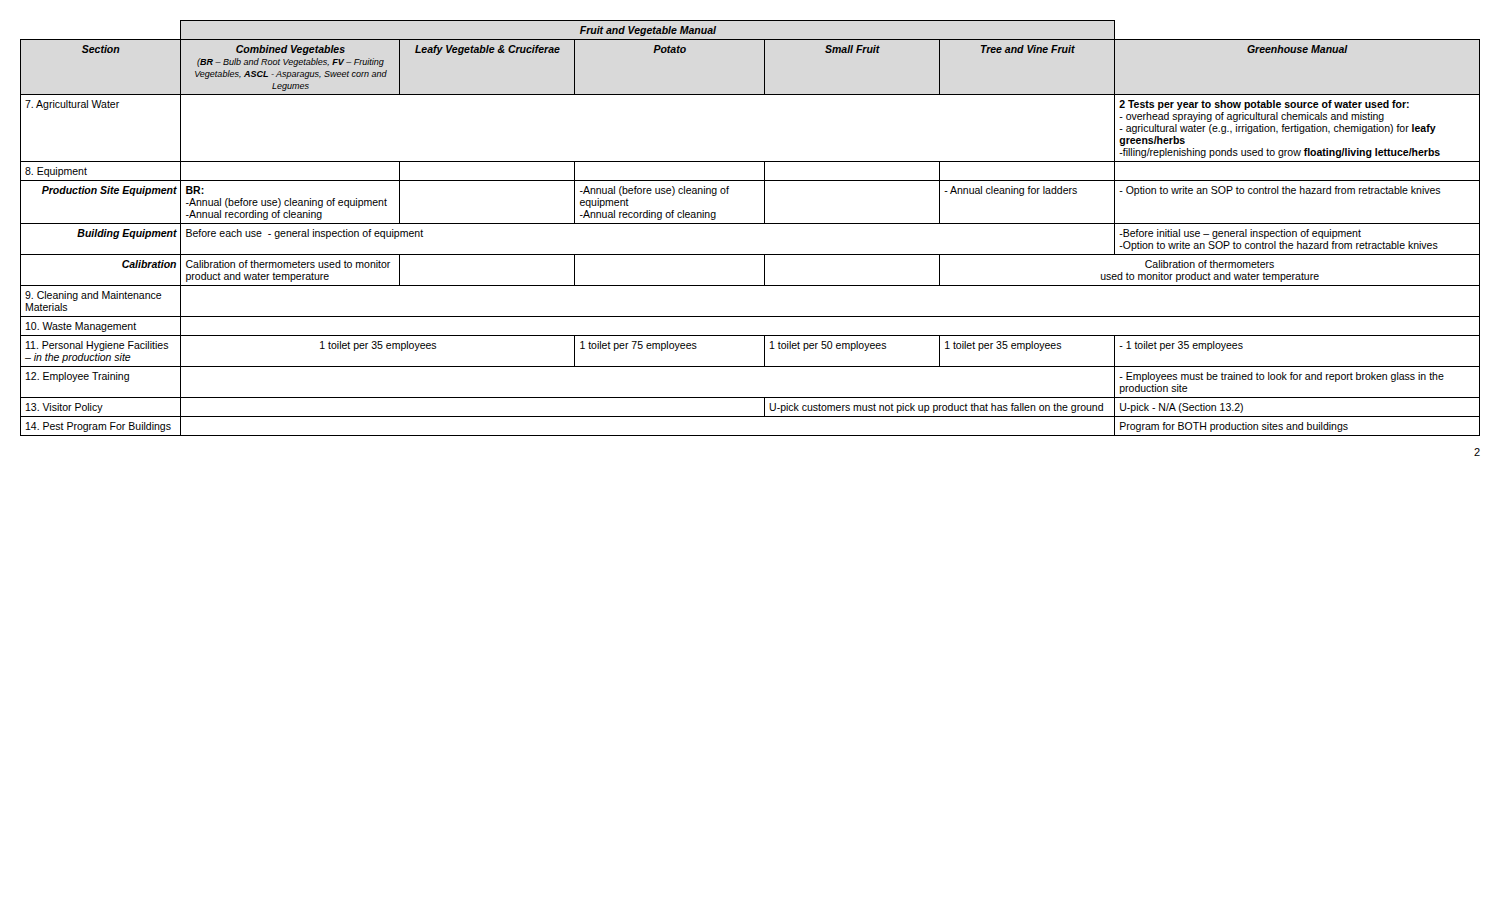| | Fruit and Vegetable Manual | |
| --- | --- | --- |
| Section | Combined Vegetables ( BR – Bulb and Root Vegetables, FV – Fruiting Vegetables, ASCL - Asparagus, Sweet corn and Legumes | Leafy Vegetable & Cruciferae | Potato | Small Fruit | Tree and Vine Fruit | Greenhouse Manual |
| 7. Agricultural Water | | 2 Tests per year to show potable source of water used for: - overhead spraying of agricultural chemicals and misting - agricultural water (e.g., irrigation, fertigation, chemigation) for leafy greens/herbs -filling/replenishing ponds used to grow floating/living lettuce/herbs |
| 8. Equipment | | | | | | |
| Production Site Equipment | BR: -Annual (before use) cleaning of equipment -Annual recording of cleaning | | -Annual (before use) cleaning of equipment -Annual recording of cleaning | | - Annual cleaning for ladders | - Option to write an SOP to control the hazard from retractable knives |
| Building Equipment | Before each use - general inspection of equipment | -Before initial use – general inspection of equipment -Option to write an SOP to control the hazard from retractable knives |
| Calibration | Calibration of thermometers used to monitor product and water temperature | | | | Calibration of thermometers used to monitor product and water temperature |
| 9. Cleaning and Maintenance Materials | |
| 10. Waste Management | |
| 11. Personal Hygiene Facilities – in the production site | 1 toilet per 35 employees | 1 toilet per 75 employees | 1 toilet per 50 employees | 1 toilet per 35 employees | - 1 toilet per 35 employees |
| 12. Employee Training | | - Employees must be trained to look for and report broken glass in the production site |
| 13. Visitor Policy | | U-pick customers must not pick up product that has fallen on the ground | U-pick - N/A (Section 13.2) |
| 14. Pest Program For Buildings | | Program for BOTH production sites and buildings |
2